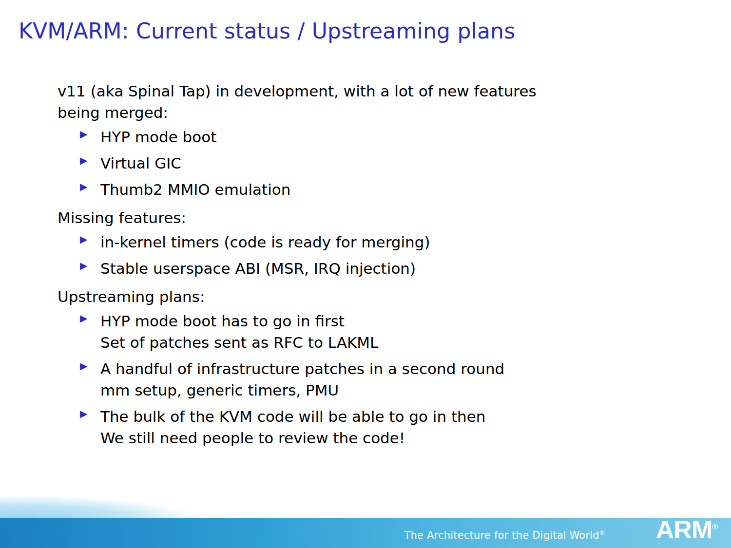KVM/ARM: Current status / Upstreaming plans
v11 (aka Spinal Tap) in development, with a lot of new features
being merged:
HYP mode boot
Virtual GIC
Thumb2 MMIO emulation
Missing features:
in-kernel timers (code is ready for merging)
Stable userspace ABI (MSR, IRQ injection)
Upstreaming plans:
HYP mode boot has to go in firstSet of patches sent as RFC to LAKML
A handful of infrastructure patches in a second roundmm setup, generic timers, PMU
The bulk of the KVM code will be able to go in thenWe still need people to review the code!
The Architecture for the Digital World®
ARM®